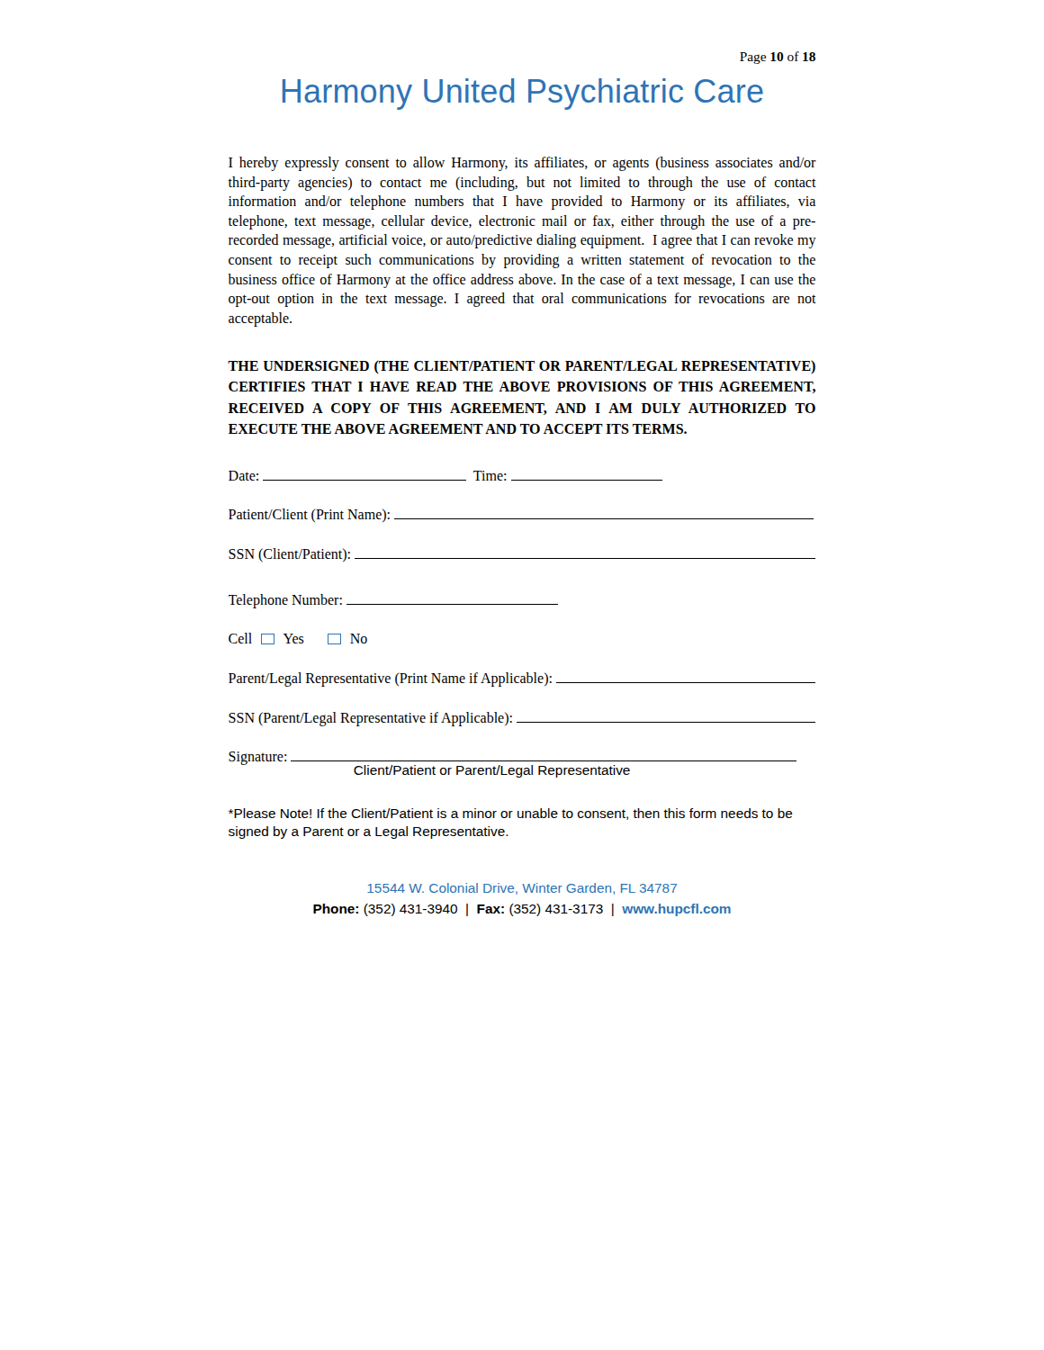Page 10 of 18
Harmony United Psychiatric Care
I hereby expressly consent to allow Harmony, its affiliates, or agents (business associates and/or third-party agencies) to contact me (including, but not limited to through the use of contact information and/or telephone numbers that I have provided to Harmony or its affiliates, via telephone, text message, cellular device, electronic mail or fax, either through the use of a pre-recorded message, artificial voice, or auto/predictive dialing equipment. I agree that I can revoke my consent to receipt such communications by providing a written statement of revocation to the business office of Harmony at the office address above. In the case of a text message, I can use the opt-out option in the text message. I agreed that oral communications for revocations are not acceptable.
THE UNDERSIGNED (THE CLIENT/PATIENT OR PARENT/LEGAL REPRESENTATIVE) CERTIFIES THAT I HAVE READ THE ABOVE PROVISIONS OF THIS AGREEMENT, RECEIVED A COPY OF THIS AGREEMENT, AND I AM DULY AUTHORIZED TO EXECUTE THE ABOVE AGREEMENT AND TO ACCEPT ITS TERMS.
Date: Time:
Patient/Client (Print Name):
SSN (Client/Patient):
Telephone Number:
Cell Yes No
Parent/Legal Representative (Print Name if Applicable):
SSN (Parent/Legal Representative if Applicable):
Signature:
Client/Patient or Parent/Legal Representative
*Please Note! If the Client/Patient is a minor or unable to consent, then this form needs to be signed by a Parent or a Legal Representative.
15544 W. Colonial Drive, Winter Garden, FL 34787
Phone: (352) 431-3940 | Fax: (352) 431-3173 | www.hupcfl.com